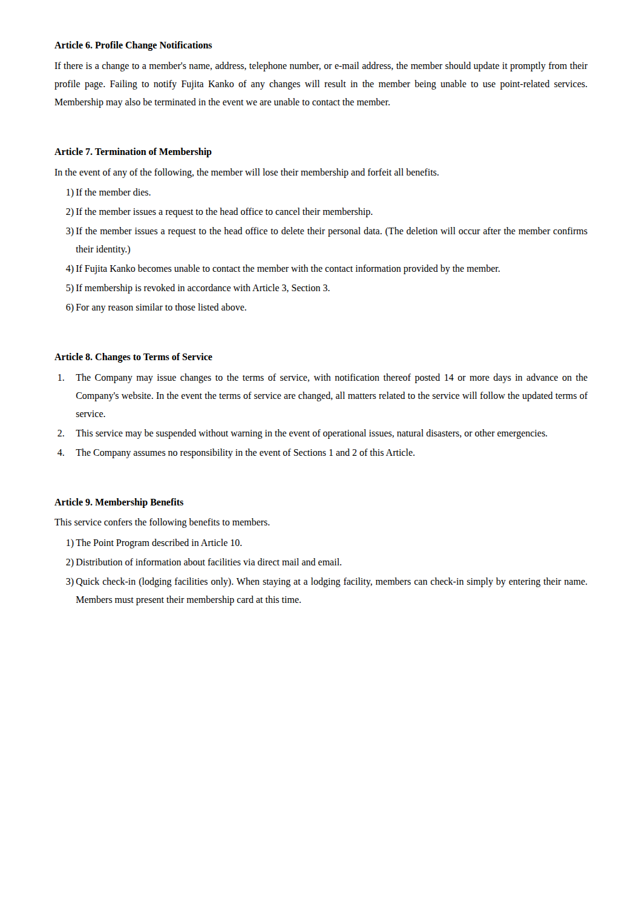Article 6. Profile Change Notifications
If there is a change to a member's name, address, telephone number, or e-mail address, the member should update it promptly from their profile page. Failing to notify Fujita Kanko of any changes will result in the member being unable to use point-related services. Membership may also be terminated in the event we are unable to contact the member.
Article 7. Termination of Membership
In the event of any of the following, the member will lose their membership and forfeit all benefits.
If the member dies.
If the member issues a request to the head office to cancel their membership.
If the member issues a request to the head office to delete their personal data. (The deletion will occur after the member confirms their identity.)
If Fujita Kanko becomes unable to contact the member with the contact information provided by the member.
If membership is revoked in accordance with Article 3, Section 3.
For any reason similar to those listed above.
Article 8. Changes to Terms of Service
The Company may issue changes to the terms of service, with notification thereof posted 14 or more days in advance on the Company's website. In the event the terms of service are changed, all matters related to the service will follow the updated terms of service.
This service may be suspended without warning in the event of operational issues, natural disasters, or other emergencies.
The Company assumes no responsibility in the event of Sections 1 and 2 of this Article.
Article 9. Membership Benefits
This service confers the following benefits to members.
The Point Program described in Article 10.
Distribution of information about facilities via direct mail and email.
Quick check-in (lodging facilities only). When staying at a lodging facility, members can check-in simply by entering their name. Members must present their membership card at this time.